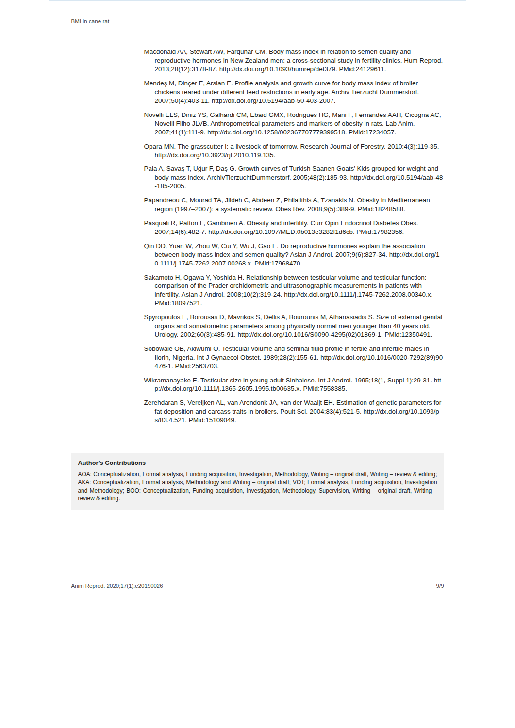BMI in cane rat
Macdonald AA, Stewart AW, Farquhar CM. Body mass index in relation to semen quality and reproductive hormones in New Zealand men: a cross-sectional study in fertility clinics. Hum Reprod. 2013;28(12):3178-87. http://dx.doi.org/10.1093/humrep/det379. PMid:24129611.
Mendeş M, Dinçer E, Arslan E. Profile analysis and growth curve for body mass index of broiler chickens reared under different feed restrictions in early age. Archiv Tierzucht Dummerstorf. 2007;50(4):403-11. http://dx.doi.org/10.5194/aab-50-403-2007.
Novelli ELS, Diniz YS, Galhardi CM, Ebaid GMX, Rodrigues HG, Mani F, Fernandes AAH, Cicogna AC, Novelli Filho JLVB. Anthropometrical parameters and markers of obesity in rats. Lab Anim. 2007;41(1):111-9. http://dx.doi.org/10.1258/002367707779399518. PMid:17234057.
Opara MN. The grasscutter I: a livestock of tomorrow. Research Journal of Forestry. 2010;4(3):119-35. http://dx.doi.org/10.3923/rjf.2010.119.135.
Pala A, Savaş T, Uğur F, Daş G. Growth curves of Turkish Saanen Goats' Kids grouped for weight and body mass index. ArchivTierzuchtDummerstorf. 2005;48(2):185-93. http://dx.doi.org/10.5194/aab-48-185-2005.
Papandreou C, Mourad TA, Jildeh C, Abdeen Z, Philalithis A, Tzanakis N. Obesity in Mediterranean region (1997–2007): a systematic review. Obes Rev. 2008;9(5):389-9. PMid:18248588.
Pasquali R, Patton L, Gambineri A. Obesity and infertility. Curr Opin Endocrinol Diabetes Obes. 2007;14(6):482-7. http://dx.doi.org/10.1097/MED.0b013e3282f1d6cb. PMid:17982356.
Qin DD, Yuan W, Zhou W, Cui Y, Wu J, Gao E. Do reproductive hormones explain the association between body mass index and semen quality? Asian J Androl. 2007;9(6):827-34. http://dx.doi.org/10.1111/j.1745-7262.2007.00268.x. PMid:17968470.
Sakamoto H, Ogawa Y, Yoshida H. Relationship between testicular volume and testicular function: comparison of the Prader orchidometric and ultrasonographic measurements in patients with infertility. Asian J Androl. 2008;10(2):319-24. http://dx.doi.org/10.1111/j.1745-7262.2008.00340.x. PMid:18097521.
Spyropoulos E, Borousas D, Mavrikos S, Dellis A, Bourounis M, Athanasiadis S. Size of external genital organs and somatometric parameters among physically normal men younger than 40 years old. Urology. 2002;60(3):485-91. http://dx.doi.org/10.1016/S0090-4295(02)01869-1. PMid:12350491.
Sobowale OB, Akiwumi O. Testicular volume and seminal fluid profile in fertile and infertile males in Ilorin, Nigeria. Int J Gynaecol Obstet. 1989;28(2):155-61. http://dx.doi.org/10.1016/0020-7292(89)90476-1. PMid:2563703.
Wikramanayake E. Testicular size in young adult Sinhalese. Int J Androl. 1995;18(1, Suppl 1):29-31. http://dx.doi.org/10.1111/j.1365-2605.1995.tb00635.x. PMid:7558385.
Zerehdaran S, Vereijken AL, van Arendonk JA, van der Waaijt EH. Estimation of genetic parameters for fat deposition and carcass traits in broilers. Poult Sci. 2004;83(4):521-5. http://dx.doi.org/10.1093/ps/83.4.521. PMid:15109049.
Author's Contributions
AOA: Conceptualization, Formal analysis, Funding acquisition, Investigation, Methodology, Writing – original draft, Writing – review & editing; AKA: Conceptualization, Formal analysis, Methodology and Writing – original draft; VOT; Formal analysis, Funding acquisition, Investigation and Methodology; BOO: Conceptualization, Funding acquisition, Investigation, Methodology, Supervision, Writing – original draft, Writing – review & editing.
Anim Reprod. 2020;17(1):e20190026 9/9